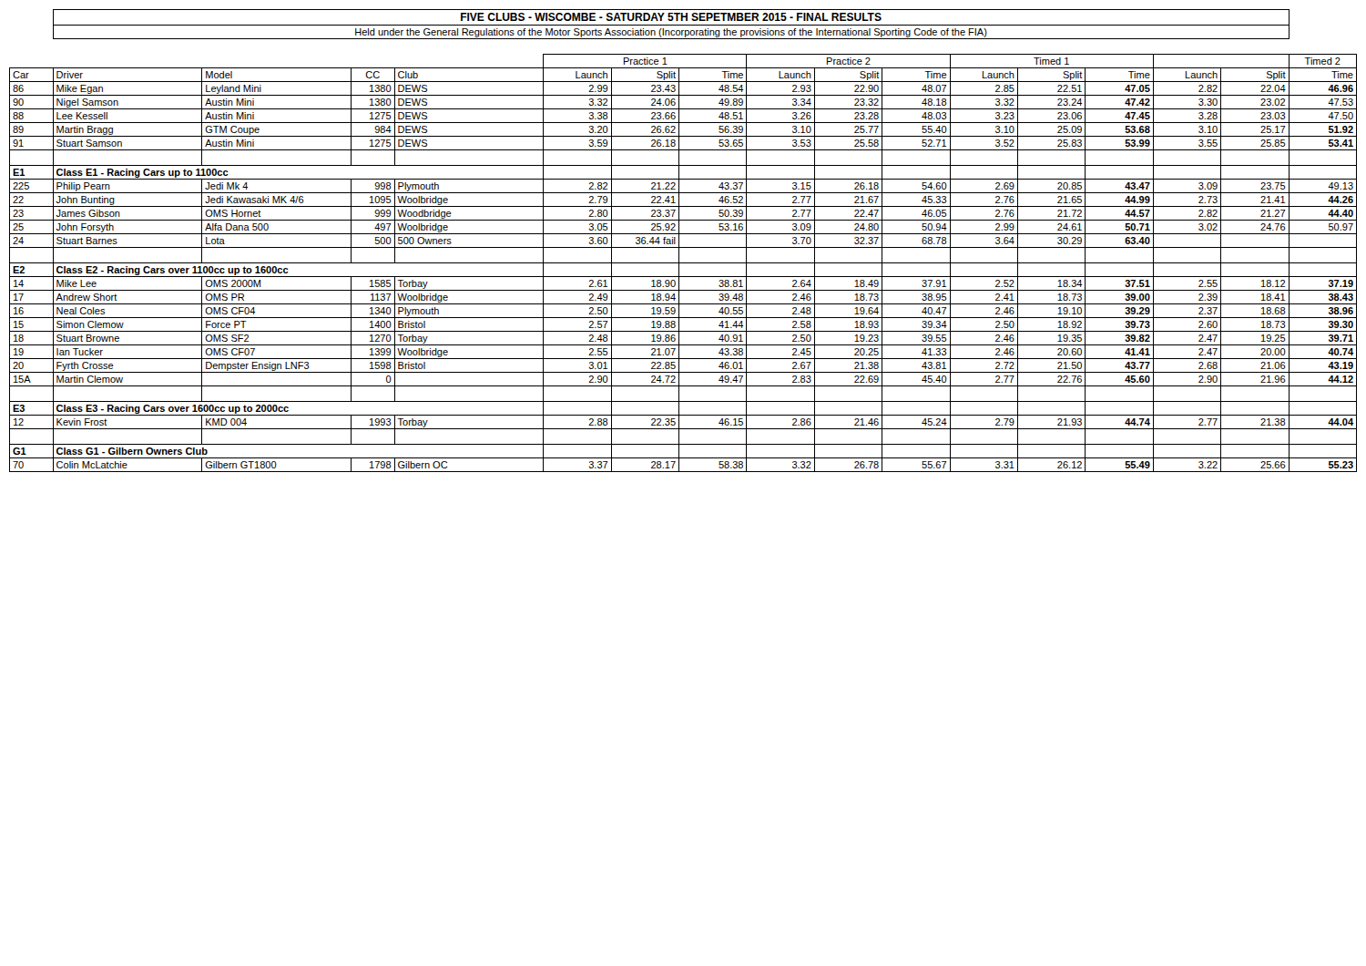| | FIVE CLUBS - WISCOMBE - SATURDAY 5TH SEPETMBER 2015 - FINAL RESULTS | |
| | Held under the General Regulations of the Motor Sports Association (Incorporating the provisions of the International Sporting Code of the FIA) | |
| | | | | | Practice 1 | Practice 2 | Timed 1 | | Timed 2 |
| Car | Driver | Model | CC | Club | Launch | Split | Time | Launch | Split | Time | Launch | Split | Time | Launch | Split | Time |
| 86 | Mike Egan | Leyland Mini | 1380 | DEWS | 2.99 | 23.43 | 48.54 | 2.93 | 22.90 | 48.07 | 2.85 | 22.51 | 47.05 | 2.82 | 22.04 | 46.96 |
| 90 | Nigel Samson | Austin Mini | 1380 | DEWS | 3.32 | 24.06 | 49.89 | 3.34 | 23.32 | 48.18 | 3.32 | 23.24 | 47.42 | 3.30 | 23.02 | 47.53 |
| 88 | Lee Kessell | Austin Mini | 1275 | DEWS | 3.38 | 23.66 | 48.51 | 3.26 | 23.28 | 48.03 | 3.23 | 23.06 | 47.45 | 3.28 | 23.03 | 47.50 |
| 89 | Martin Bragg | GTM Coupe | 984 | DEWS | 3.20 | 26.62 | 56.39 | 3.10 | 25.77 | 55.40 | 3.10 | 25.09 | 53.68 | 3.10 | 25.17 | 51.92 |
| 91 | Stuart Samson | Austin Mini | 1275 | DEWS | 3.59 | 26.18 | 53.65 | 3.53 | 25.58 | 52.71 | 3.52 | 25.83 | 53.99 | 3.55 | 25.85 | 53.41 |
| E1 | Class E1 - Racing Cars up to 1100cc | | | | | | | | | | | | |
| 225 | Philip Pearn | Jedi Mk 4 | 998 | Plymouth | 2.82 | 21.22 | 43.37 | 3.15 | 26.18 | 54.60 | 2.69 | 20.85 | 43.47 | 3.09 | 23.75 | 49.13 |
| 22 | John Bunting | Jedi Kawasaki MK 4/6 | 1095 | Woolbridge | 2.79 | 22.41 | 46.52 | 2.77 | 21.67 | 45.33 | 2.76 | 21.65 | 44.99 | 2.73 | 21.41 | 44.26 |
| 23 | James Gibson | OMS Hornet | 999 | Woodbridge | 2.80 | 23.37 | 50.39 | 2.77 | 22.47 | 46.05 | 2.76 | 21.72 | 44.57 | 2.82 | 21.27 | 44.40 |
| 25 | John Forsyth | Alfa Dana 500 | 497 | Woolbridge | 3.05 | 25.92 | 53.16 | 3.09 | 24.80 | 50.94 | 2.99 | 24.61 | 50.71 | 3.02 | 24.76 | 50.97 |
| 24 | Stuart Barnes | Lota | 500 | 500 Owners | 3.60 | 36.44 fail | | 3.70 | 32.37 | 68.78 | 3.64 | 30.29 | 63.40 | | | |
| E2 | Class E2 - Racing Cars over 1100cc up to 1600cc | | | | | | | | | | | | |
| 14 | Mike Lee | OMS 2000M | 1585 | Torbay | 2.61 | 18.90 | 38.81 | 2.64 | 18.49 | 37.91 | 2.52 | 18.34 | 37.51 | 2.55 | 18.12 | 37.19 |
| 17 | Andrew Short | OMS PR | 1137 | Woolbridge | 2.49 | 18.94 | 39.48 | 2.46 | 18.73 | 38.95 | 2.41 | 18.73 | 39.00 | 2.39 | 18.41 | 38.43 |
| 16 | Neal Coles | OMS CF04 | 1340 | Plymouth | 2.50 | 19.59 | 40.55 | 2.48 | 19.64 | 40.47 | 2.46 | 19.10 | 39.29 | 2.37 | 18.68 | 38.96 |
| 15 | Simon Clemow | Force PT | 1400 | Bristol | 2.57 | 19.88 | 41.44 | 2.58 | 18.93 | 39.34 | 2.50 | 18.92 | 39.73 | 2.60 | 18.73 | 39.30 |
| 18 | Stuart Browne | OMS SF2 | 1270 | Torbay | 2.48 | 19.86 | 40.91 | 2.50 | 19.23 | 39.55 | 2.46 | 19.35 | 39.82 | 2.47 | 19.25 | 39.71 |
| 19 | Ian Tucker | OMS CF07 | 1399 | Woolbridge | 2.55 | 21.07 | 43.38 | 2.45 | 20.25 | 41.33 | 2.46 | 20.60 | 41.41 | 2.47 | 20.00 | 40.74 |
| 20 | Fyrth Crosse | Dempster Ensign LNF3 | 1598 | Bristol | 3.01 | 22.85 | 46.01 | 2.67 | 21.38 | 43.81 | 2.72 | 21.50 | 43.77 | 2.68 | 21.06 | 43.19 |
| 15A | Martin Clemow | | 0 | | 2.90 | 24.72 | 49.47 | 2.83 | 22.69 | 45.40 | 2.77 | 22.76 | 45.60 | 2.90 | 21.96 | 44.12 |
| E3 | Class E3 - Racing Cars over 1600cc up to 2000cc | | | | | | | | | | | | |
| 12 | Kevin Frost | KMD 004 | 1993 | Torbay | 2.88 | 22.35 | 46.15 | 2.86 | 21.46 | 45.24 | 2.79 | 21.93 | 44.74 | 2.77 | 21.38 | 44.04 |
| G1 | Class G1 - Gilbern Owners Club | | | | | | | | | | | | |
| 70 | Colin McLatchie | Gilbern GT1800 | 1798 | Gilbern OC | 3.37 | 28.17 | 58.38 | 3.32 | 26.78 | 55.67 | 3.31 | 26.12 | 55.49 | 3.22 | 25.66 | 55.23 |